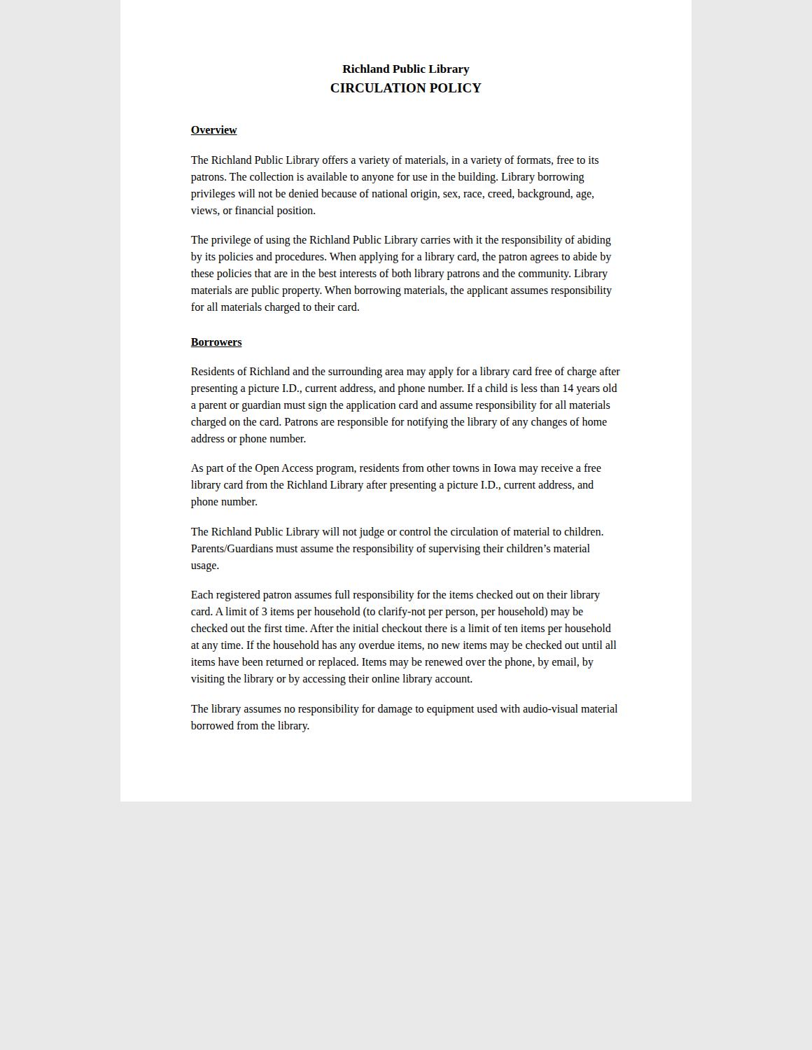Richland Public Library
CIRCULATION POLICY
Overview
The Richland Public Library offers a variety of materials, in a variety of formats, free to its patrons. The collection is available to anyone for use in the building. Library borrowing privileges will not be denied because of national origin, sex, race, creed, background, age, views, or financial position.
The privilege of using the Richland Public Library carries with it the responsibility of abiding by its policies and procedures. When applying for a library card, the patron agrees to abide by these policies that are in the best interests of both library patrons and the community. Library materials are public property. When borrowing materials, the applicant assumes responsibility for all materials charged to their card.
Borrowers
Residents of Richland and the surrounding area may apply for a library card free of charge after presenting a picture I.D., current address, and phone number. If a child is less than 14 years old a parent or guardian must sign the application card and assume responsibility for all materials charged on the card. Patrons are responsible for notifying the library of any changes of home address or phone number.
As part of the Open Access program, residents from other towns in Iowa may receive a free library card from the Richland Library after presenting a picture I.D., current address, and phone number.
The Richland Public Library will not judge or control the circulation of material to children. Parents/Guardians must assume the responsibility of supervising their children’s material usage.
Each registered patron assumes full responsibility for the items checked out on their library card. A limit of 3 items per household (to clarify-not per person, per household) may be checked out the first time. After the initial checkout there is a limit of ten items per household at any time. If the household has any overdue items, no new items may be checked out until all items have been returned or replaced. Items may be renewed over the phone, by email, by visiting the library or by accessing their online library account.
The library assumes no responsibility for damage to equipment used with audio-visual material borrowed from the library.